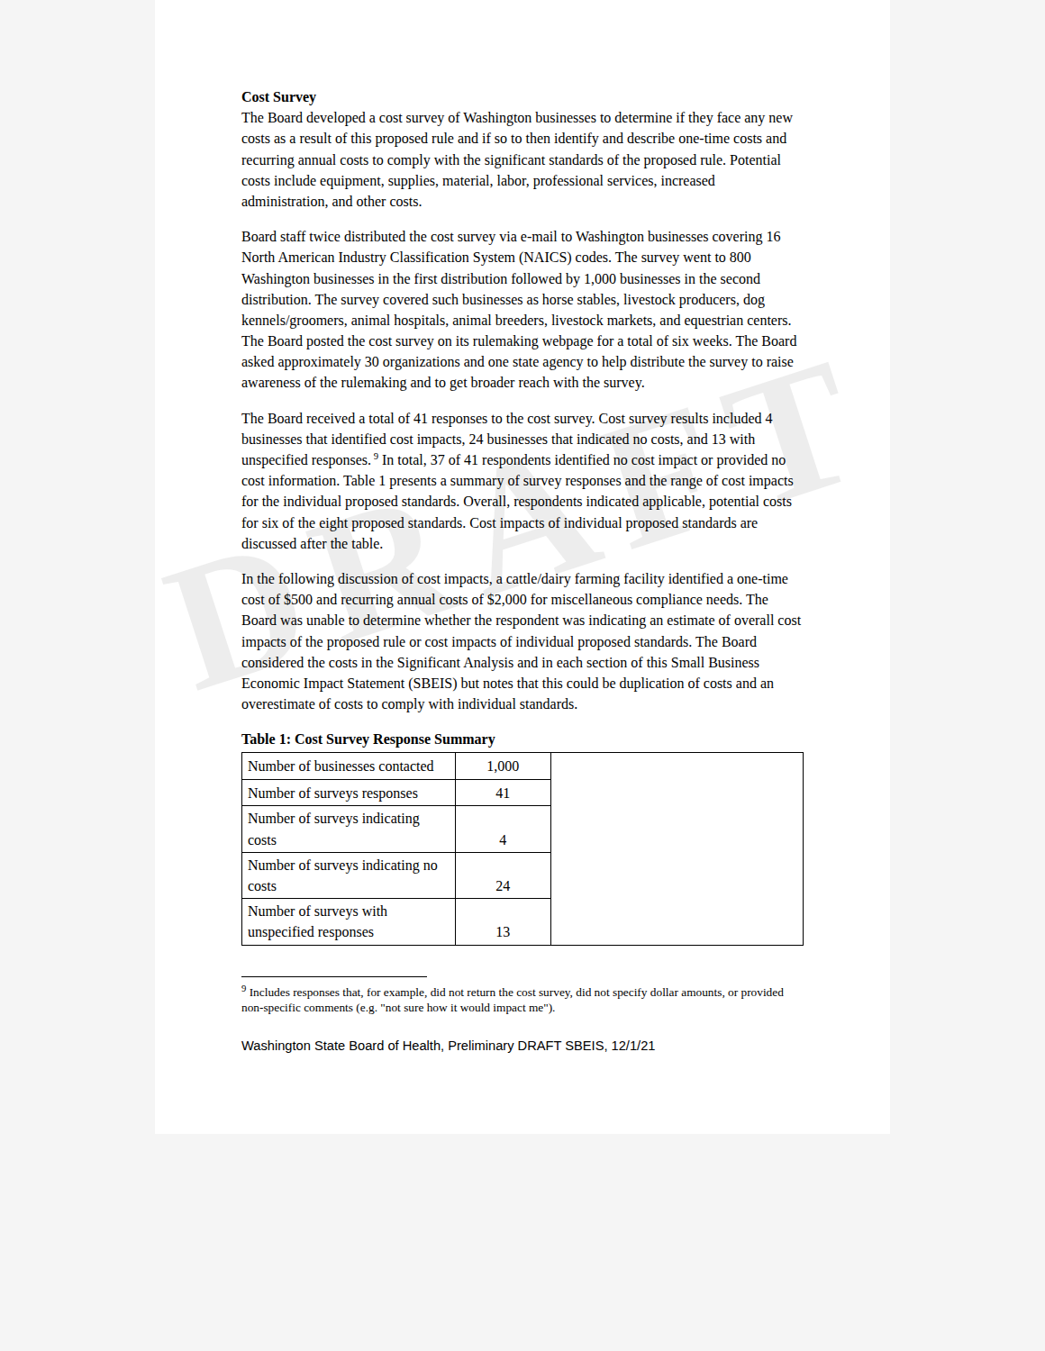DRAFT
Cost Survey
The Board developed a cost survey of Washington businesses to determine if they face any new costs as a result of this proposed rule and if so to then identify and describe one-time costs and recurring annual costs to comply with the significant standards of the proposed rule. Potential costs include equipment, supplies, material, labor, professional services, increased administration, and other costs.
Board staff twice distributed the cost survey via e-mail to Washington businesses covering 16 North American Industry Classification System (NAICS) codes. The survey went to 800 Washington businesses in the first distribution followed by 1,000 businesses in the second distribution. The survey covered such businesses as horse stables, livestock producers, dog kennels/groomers, animal hospitals, animal breeders, livestock markets, and equestrian centers. The Board posted the cost survey on its rulemaking webpage for a total of six weeks. The Board asked approximately 30 organizations and one state agency to help distribute the survey to raise awareness of the rulemaking and to get broader reach with the survey.
The Board received a total of 41 responses to the cost survey. Cost survey results included 4 businesses that identified cost impacts, 24 businesses that indicated no costs, and 13 with unspecified responses. 9 In total, 37 of 41 respondents identified no cost impact or provided no cost information. Table 1 presents a summary of survey responses and the range of cost impacts for the individual proposed standards. Overall, respondents indicated applicable, potential costs for six of the eight proposed standards. Cost impacts of individual proposed standards are discussed after the table.
In the following discussion of cost impacts, a cattle/dairy farming facility identified a one-time cost of $500 and recurring annual costs of $2,000 for miscellaneous compliance needs. The Board was unable to determine whether the respondent was indicating an estimate of overall cost impacts of the proposed rule or cost impacts of individual proposed standards. The Board considered the costs in the Significant Analysis and in each section of this Small Business Economic Impact Statement (SBEIS) but notes that this could be duplication of costs and an overestimate of costs to comply with individual standards.
Table 1: Cost Survey Response Summary
| Number of businesses contacted | 1,000 | |
| Number of surveys responses | 41 |
| Number of surveys indicating costs | 4 |
| Number of surveys indicating no costs | 24 |
| Number of surveys with unspecified responses | 13 |
9 Includes responses that, for example, did not return the cost survey, did not specify dollar amounts, or provided non-specific comments (e.g. "not sure how it would impact me").
Washington State Board of Health, Preliminary DRAFT SBEIS, 12/1/21